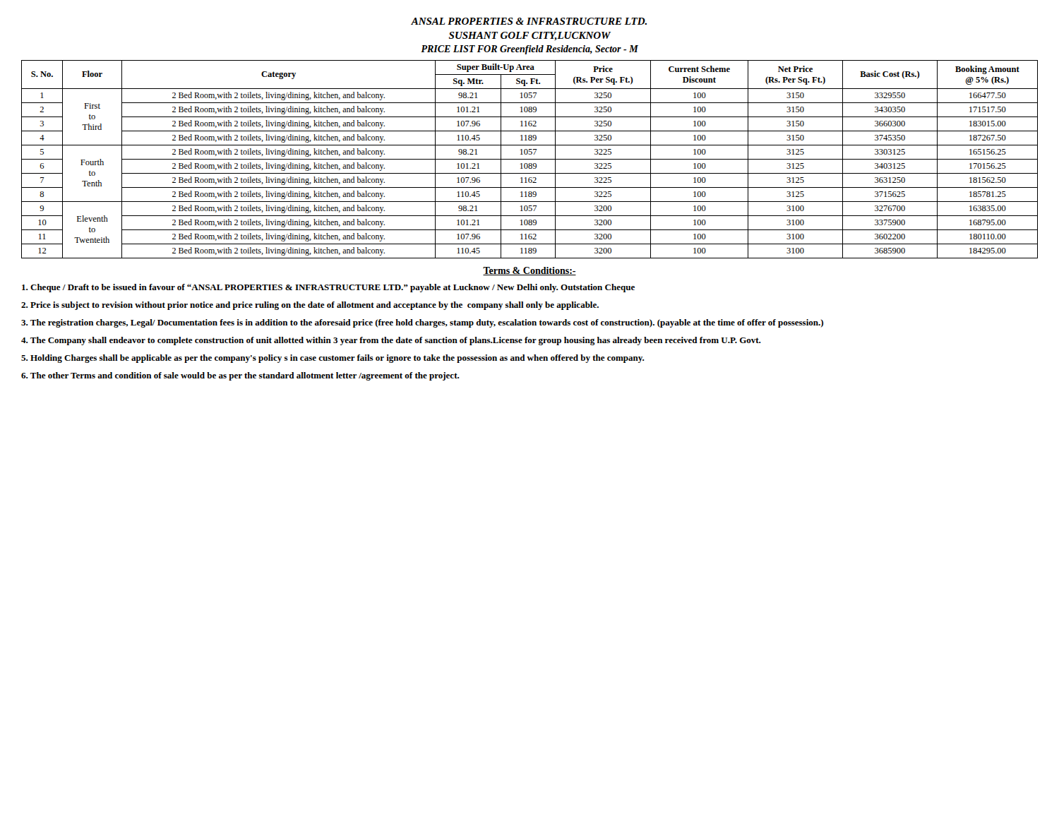ANSAL PROPERTIES & INFRASTRUCTURE LTD.
SUSHANT GOLF CITY,LUCKNOW
PRICE LIST FOR Greenfield Residencia, Sector - M
| S. No. | Floor | Category | Super Built-Up Area | Price (Rs. Per Sq. Ft.) | Current Scheme Discount | Net Price (Rs. Per Sq. Ft.) | Basic Cost (Rs.) | Booking Amount @ 5% (Rs.) |
| --- | --- | --- | --- | --- | --- | --- | --- | --- |
| Sq. Mtr. | Sq. Ft. |
| 1 | First to Third | 2 Bed Room,with 2 toilets, living/dining, kitchen, and balcony. | 98.21 | 1057 | 3250 | 100 | 3150 | 3329550 | 166477.50 |
| 2 | 2 Bed Room,with 2 toilets, living/dining, kitchen, and balcony. | 101.21 | 1089 | 3250 | 100 | 3150 | 3430350 | 171517.50 |
| 3 | 2 Bed Room,with 2 toilets, living/dining, kitchen, and balcony. | 107.96 | 1162 | 3250 | 100 | 3150 | 3660300 | 183015.00 |
| 4 | 2 Bed Room,with 2 toilets, living/dining, kitchen, and balcony. | 110.45 | 1189 | 3250 | 100 | 3150 | 3745350 | 187267.50 |
| 5 | Fourth to Tenth | 2 Bed Room,with 2 toilets, living/dining, kitchen, and balcony. | 98.21 | 1057 | 3225 | 100 | 3125 | 3303125 | 165156.25 |
| 6 | 2 Bed Room,with 2 toilets, living/dining, kitchen, and balcony. | 101.21 | 1089 | 3225 | 100 | 3125 | 3403125 | 170156.25 |
| 7 | 2 Bed Room,with 2 toilets, living/dining, kitchen, and balcony. | 107.96 | 1162 | 3225 | 100 | 3125 | 3631250 | 181562.50 |
| 8 | 2 Bed Room,with 2 toilets, living/dining, kitchen, and balcony. | 110.45 | 1189 | 3225 | 100 | 3125 | 3715625 | 185781.25 |
| 9 | Eleventh to Twenteith | 2 Bed Room,with 2 toilets, living/dining, kitchen, and balcony. | 98.21 | 1057 | 3200 | 100 | 3100 | 3276700 | 163835.00 |
| 10 | 2 Bed Room,with 2 toilets, living/dining, kitchen, and balcony. | 101.21 | 1089 | 3200 | 100 | 3100 | 3375900 | 168795.00 |
| 11 | 2 Bed Room,with 2 toilets, living/dining, kitchen, and balcony. | 107.96 | 1162 | 3200 | 100 | 3100 | 3602200 | 180110.00 |
| 12 | 2 Bed Room,with 2 toilets, living/dining, kitchen, and balcony. | 110.45 | 1189 | 3200 | 100 | 3100 | 3685900 | 184295.00 |
Terms & Conditions:-
1. Cheque / Draft to be issued in favour of “ANSAL PROPERTIES & INFRASTRUCTURE LTD.” payable at Lucknow / New Delhi only. Outstation Cheque
2. Price is subject to revision without prior notice and price ruling on the date of allotment and acceptance by the company shall only be applicable.
3. The registration charges, Legal/ Documentation fees is in addition to the aforesaid price (free hold charges, stamp duty, escalation towards cost of construction). (payable at the time of offer of possession.)
4. The Company shall endeavor to complete construction of unit allotted within 3 year from the date of sanction of plans.License for group housing has already been received from U.P. Govt.
5. Holding Charges shall be applicable as per the company's policy s in case customer fails or ignore to take the possession as and when offered by the company.
6. The other Terms and condition of sale would be as per the standard allotment letter /agreement of the project.